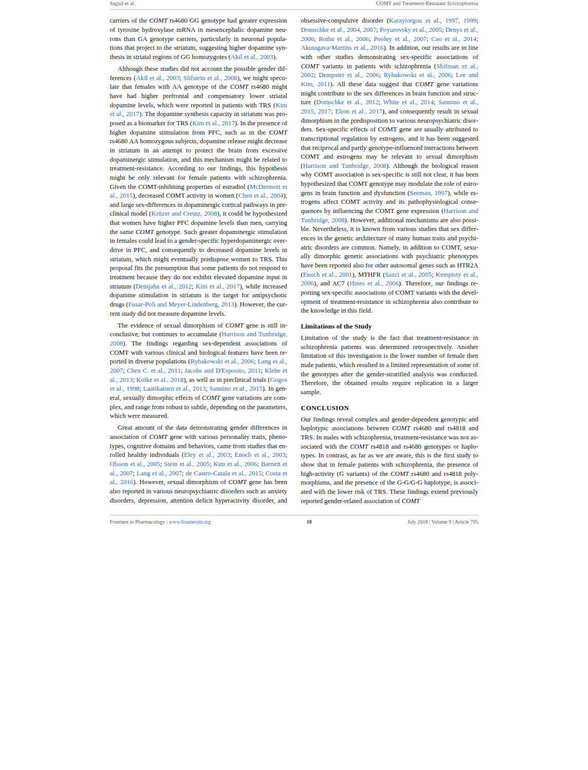Sagud et al.
COMT and Treatment-Resistant Schizophrenia
carriers of the COMT rs4680 GG genotype had greater expression of tyrosine hydroxylase mRNA in mesencephalic dopamine neurons than GA genotype carriers, particularly in neuronal populations that project to the striatum, suggesting higher dopamine synthesis in striatal regions of GG homozygotes (Akil et al., 2003).
Although these studies did not account the possible gender differences (Akil et al., 2003; Slifstein et al., 2008), we might speculate that females with AA genotype of the COMT rs4680 might have had higher prefrontal and compensatory lower striatal dopamine levels, which were reported in patients with TRS (Kim et al., 2017). The dopamine synthesis capacity in striatum was proposed as a biomarker for TRS (Kim et al., 2017). In the presence of higher dopamine stimulation from PFC, such as in the COMT rs4680 AA homozygous subjects, dopamine release might decrease in striatum in an attempt to protect the brain from excessive dopaminergic stimulation, and this mechanism might be related to treatment-resistance. According to our findings, this hypothesis might be only relevant for female patients with schizophrenia. Given the COMT-inhibiting properties of estradiol (McDermott et al., 2015), decreased COMT activity in women (Chen et al., 2004), and large sex-differences in dopaminergic cortical pathways in preclinical model (Kritzer and Creutz, 2008), it could be hypothesized that women have higher PFC dopamine levels than men, carrying the same COMT genotype. Such greater dopaminergic stimulation in females could lead to a gender-specific hyperdopaminergic overdrive in PFC, and consequently to decreased dopamine levels in striatum, which might eventually predispose women to TRS. This proposal fits the presumption that some patients do not respond to treatment because they do not exhibit elevated dopamine input in striatum (Demjaha et al., 2012; Kim et al., 2017), while increased dopamine stimulation in striatum is the target for antipsychotic drugs (Fusar-Poli and Meyer-Lindenberg, 2013). However, the current study did not measure dopamine levels.
The evidence of sexual dimorphism of COMT gene is still inconclusive, but continues to accumulate (Harrison and Tunbridge, 2008). The findings regarding sex-dependent associations of COMT with various clinical and biological features have been reported in diverse populations (Rybakowski et al., 2006; Lang et al., 2007; Chen C. et al., 2011; Jacobs and D'Esposito, 2011; Klebe et al., 2013; Koike et al., 2018), as well as in preclinical trials (Gogos et al., 1998; Laatikainen et al., 2013; Sannino et al., 2015). In general, sexually dimorphic effects of COMT gene variations are complex, and range from robust to subtle, depending on the parameters, which were measured.
Great amount of the data demonstrating gender differences in association of COMT gene with various personality traits, phenotypes, cognitive domains and behaviors, came from studies that enrolled healthy individuals (Eley et al., 2003; Enoch et al., 2003; Olsson et al., 2005; Stein et al., 2005; Kim et al., 2006; Barnett et al., 2007; Lang et al., 2007; de Castro-Catala et al., 2015; Costa et al., 2016). However, sexual dimorphism of COMT gene has been also reported in various neuropsychiatric disorders such as anxiety disorders, depression, attention deficit hyperactivity disorder, and obsessive-compulsive disorder (Karayiorgou et al., 1997, 1999; Domschke et al., 2004, 2007; Poyurovsky et al., 2005; Denys et al., 2006; Rothe et al., 2006; Pooley et al., 2007; Cao et al., 2014; Akutagava-Martins et al., 2016). In addition, our results are in line with other studies demonstrating sex-specific associations of COMT variants in patients with schizophrenia (Shifman et al., 2002; Dempster et al., 2006; Rybakowski et al., 2006; Lee and Kim, 2011). All these data suggest that COMT gene variations might contribute to the sex differences in brain function and structure (Domschke et al., 2012; White et al., 2014; Sannino et al., 2015, 2017; Elton et al., 2017), and consequently result in sexual dimorphism in the predisposition to various neuropsychiatric disorders. Sex-specific effects of COMT gene are usually attributed to transcriptional regulation by estrogens, and it has been suggested that reciprocal and partly genotype-influenced interactions between COMT and estrogens may be relevant to sexual dimorphism (Harrison and Tunbridge, 2008). Although the biological reason why COMT association is sex-specific is still not clear, it has been hypothesized that COMT genotype may modulate the role of estrogens in brain function and dysfunction (Seeman, 1997), while estrogens affect COMT activity and its pathophysiological consequences by influencing the COMT gene expression (Harrison and Tunbridge, 2008). However, additional mechanisms are also possible. Nevertheless, it is known from various studies that sex differences in the genetic architecture of many human traits and psychiatric disorders are common. Namely, in addition to COMT, sexually dimorphic genetic associations with psychiatric phenotypes have been reported also for other autosomal genes such as HTR2A (Enoch et al., 2001), MTHFR (Sazci et al., 2005; Kempisty et al., 2006), and AC7 (Hines et al., 2006). Therefore, our findings reporting sex-specific associations of COMT variants with the development of treatment-resistance in schizophrenia also contribute to the knowledge in this field.
Limitations of the Study
Limitation of the study is the fact that treatment-resistance in schizophrenia patients was determined retrospectively. Another limitation of this investigation is the lower number of female then male patients, which resulted in a limited representation of some of the genotypes after the gender-stratified analysis was conducted. Therefore, the obtained results require replication in a larger sample.
Conclusion
Our findings reveal complex and gender-dependent genotypic and haplotypic associations between COMT rs4680 and rs4818 and TRS. In males with schizophrenia, treatment-resistance was not associated with the COMT rs4818 and rs4680 genotypes or haplotypes. In contrast, as far as we are aware, this is the first study to show that in female patients with schizophrenia, the presence of high-activity (G variants) of the COMT rs4680 and rs4818 polymorphisms, and the presence of the G-G/G-G haplotype, is associated with the lower risk of TRS. These findings extend previously reported gender-related association of COMT
Frontiers in Pharmacology | www.frontiersin.org
10
July 2018 | Volume 9 | Article 705